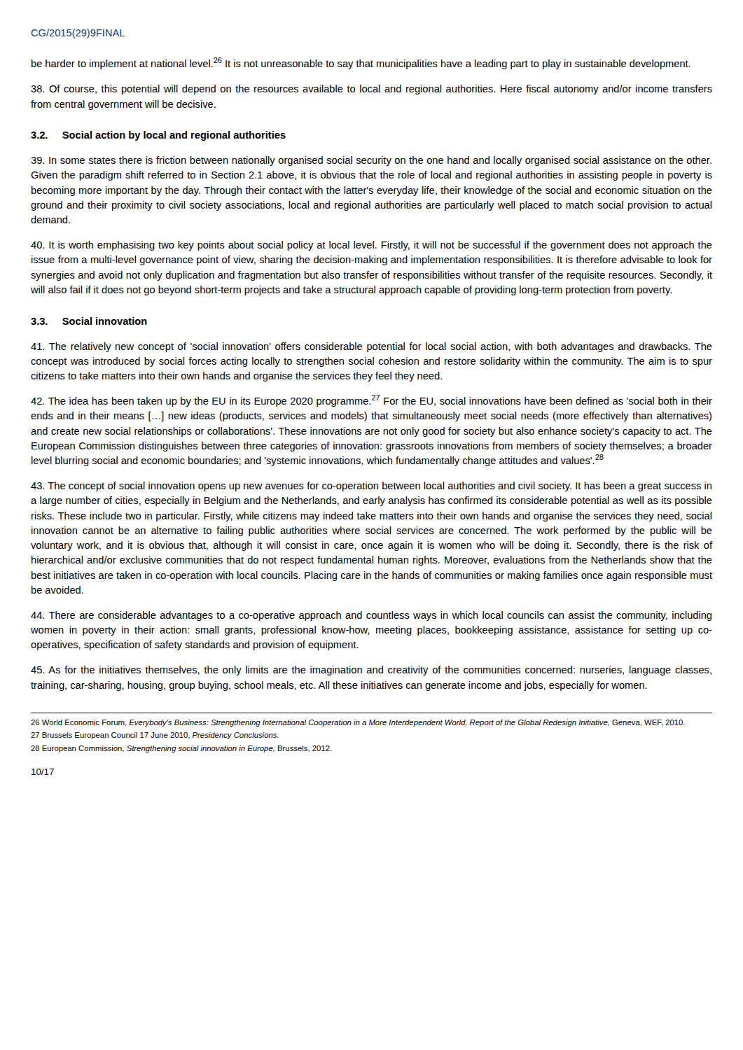CG/2015(29)9FINAL
be harder to implement at national level.26 It is not unreasonable to say that municipalities have a leading part to play in sustainable development.
38. Of course, this potential will depend on the resources available to local and regional authorities. Here fiscal autonomy and/or income transfers from central government will be decisive.
3.2. Social action by local and regional authorities
39. In some states there is friction between nationally organised social security on the one hand and locally organised social assistance on the other. Given the paradigm shift referred to in Section 2.1 above, it is obvious that the role of local and regional authorities in assisting people in poverty is becoming more important by the day. Through their contact with the latter's everyday life, their knowledge of the social and economic situation on the ground and their proximity to civil society associations, local and regional authorities are particularly well placed to match social provision to actual demand.
40. It is worth emphasising two key points about social policy at local level. Firstly, it will not be successful if the government does not approach the issue from a multi-level governance point of view, sharing the decision-making and implementation responsibilities. It is therefore advisable to look for synergies and avoid not only duplication and fragmentation but also transfer of responsibilities without transfer of the requisite resources. Secondly, it will also fail if it does not go beyond short-term projects and take a structural approach capable of providing long-term protection from poverty.
3.3. Social innovation
41. The relatively new concept of 'social innovation' offers considerable potential for local social action, with both advantages and drawbacks. The concept was introduced by social forces acting locally to strengthen social cohesion and restore solidarity within the community. The aim is to spur citizens to take matters into their own hands and organise the services they feel they need.
42. The idea has been taken up by the EU in its Europe 2020 programme.27 For the EU, social innovations have been defined as 'social both in their ends and in their means […] new ideas (products, services and models) that simultaneously meet social needs (more effectively than alternatives) and create new social relationships or collaborations'. These innovations are not only good for society but also enhance society's capacity to act. The European Commission distinguishes between three categories of innovation: grassroots innovations from members of society themselves; a broader level blurring social and economic boundaries; and 'systemic innovations, which fundamentally change attitudes and values'.28
43. The concept of social innovation opens up new avenues for co-operation between local authorities and civil society. It has been a great success in a large number of cities, especially in Belgium and the Netherlands, and early analysis has confirmed its considerable potential as well as its possible risks. These include two in particular. Firstly, while citizens may indeed take matters into their own hands and organise the services they need, social innovation cannot be an alternative to failing public authorities where social services are concerned. The work performed by the public will be voluntary work, and it is obvious that, although it will consist in care, once again it is women who will be doing it. Secondly, there is the risk of hierarchical and/or exclusive communities that do not respect fundamental human rights. Moreover, evaluations from the Netherlands show that the best initiatives are taken in co-operation with local councils. Placing care in the hands of communities or making families once again responsible must be avoided.
44. There are considerable advantages to a co-operative approach and countless ways in which local councils can assist the community, including women in poverty in their action: small grants, professional know-how, meeting places, bookkeeping assistance, assistance for setting up co-operatives, specification of safety standards and provision of equipment.
45. As for the initiatives themselves, the only limits are the imagination and creativity of the communities concerned: nurseries, language classes, training, car-sharing, housing, group buying, school meals, etc. All these initiatives can generate income and jobs, especially for women.
26 World Economic Forum, Everybody's Business: Strengthening International Cooperation in a More Interdependent World, Report of the Global Redesign Initiative, Geneva, WEF, 2010.
27 Brussels European Council 17 June 2010, Presidency Conclusions.
28 European Commission, Strengthening social innovation in Europe, Brussels, 2012.
10/17